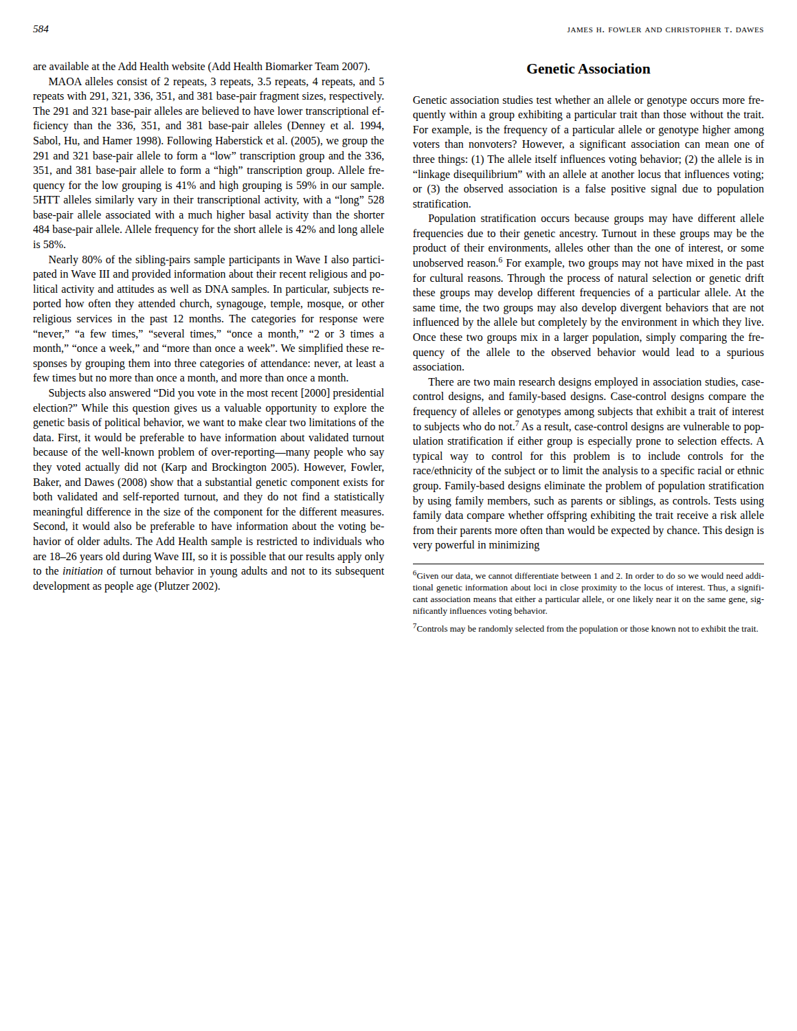584 james h. fowler and christopher t. dawes
are available at the Add Health website (Add Health Biomarker Team 2007).
MAOA alleles consist of 2 repeats, 3 repeats, 3.5 repeats, 4 repeats, and 5 repeats with 291, 321, 336, 351, and 381 base-pair fragment sizes, respectively. The 291 and 321 base-pair alleles are believed to have lower transcriptional efficiency than the 336, 351, and 381 base-pair alleles (Denney et al. 1994, Sabol, Hu, and Hamer 1998). Following Haberstick et al. (2005), we group the 291 and 321 base-pair allele to form a “low” transcription group and the 336, 351, and 381 base-pair allele to form a “high” transcription group. Allele frequency for the low grouping is 41% and high grouping is 59% in our sample. 5HTT alleles similarly vary in their transcriptional activity, with a “long” 528 base-pair allele associated with a much higher basal activity than the shorter 484 base-pair allele. Allele frequency for the short allele is 42% and long allele is 58%.
Nearly 80% of the sibling-pairs sample participants in Wave I also participated in Wave III and provided information about their recent religious and political activity and attitudes as well as DNA samples. In particular, subjects reported how often they attended church, synagouge, temple, mosque, or other religious services in the past 12 months. The categories for response were “never,” “a few times,” “several times,” “once a month,” “2 or 3 times a month,” “once a week,” and “more than once a week”. We simplified these responses by grouping them into three categories of attendance: never, at least a few times but no more than once a month, and more than once a month.
Subjects also answered “Did you vote in the most recent [2000] presidential election?” While this question gives us a valuable opportunity to explore the genetic basis of political behavior, we want to make clear two limitations of the data. First, it would be preferable to have information about validated turnout because of the well-known problem of over-reporting—many people who say they voted actually did not (Karp and Brockington 2005). However, Fowler, Baker, and Dawes (2008) show that a substantial genetic component exists for both validated and self-reported turnout, and they do not find a statistically meaningful difference in the size of the component for the different measures. Second, it would also be preferable to have information about the voting behavior of older adults. The Add Health sample is restricted to individuals who are 18–26 years old during Wave III, so it is possible that our results apply only to the initiation of turnout behavior in young adults and not to its subsequent development as people age (Plutzer 2002).
Genetic Association
Genetic association studies test whether an allele or genotype occurs more frequently within a group exhibiting a particular trait than those without the trait. For example, is the frequency of a particular allele or genotype higher among voters than nonvoters? However, a significant association can mean one of three things: (1) The allele itself influences voting behavior; (2) the allele is in “linkage disequilibrium” with an allele at another locus that influences voting; or (3) the observed association is a false positive signal due to population stratification.
Population stratification occurs because groups may have different allele frequencies due to their genetic ancestry. Turnout in these groups may be the product of their environments, alleles other than the one of interest, or some unobserved reason.6 For example, two groups may not have mixed in the past for cultural reasons. Through the process of natural selection or genetic drift these groups may develop different frequencies of a particular allele. At the same time, the two groups may also develop divergent behaviors that are not influenced by the allele but completely by the environment in which they live. Once these two groups mix in a larger population, simply comparing the frequency of the allele to the observed behavior would lead to a spurious association.
There are two main research designs employed in association studies, case-control designs, and family-based designs. Case-control designs compare the frequency of alleles or genotypes among subjects that exhibit a trait of interest to subjects who do not.7 As a result, case-control designs are vulnerable to population stratification if either group is especially prone to selection effects. A typical way to control for this problem is to include controls for the race/ethnicity of the subject or to limit the analysis to a specific racial or ethnic group. Family-based designs eliminate the problem of population stratification by using family members, such as parents or siblings, as controls. Tests using family data compare whether offspring exhibiting the trait receive a risk allele from their parents more often than would be expected by chance. This design is very powerful in minimizing
6Given our data, we cannot differentiate between 1 and 2. In order to do so we would need additional genetic information about loci in close proximity to the locus of interest. Thus, a significant association means that either a particular allele, or one likely near it on the same gene, significantly influences voting behavior.
7Controls may be randomly selected from the population or those known not to exhibit the trait.